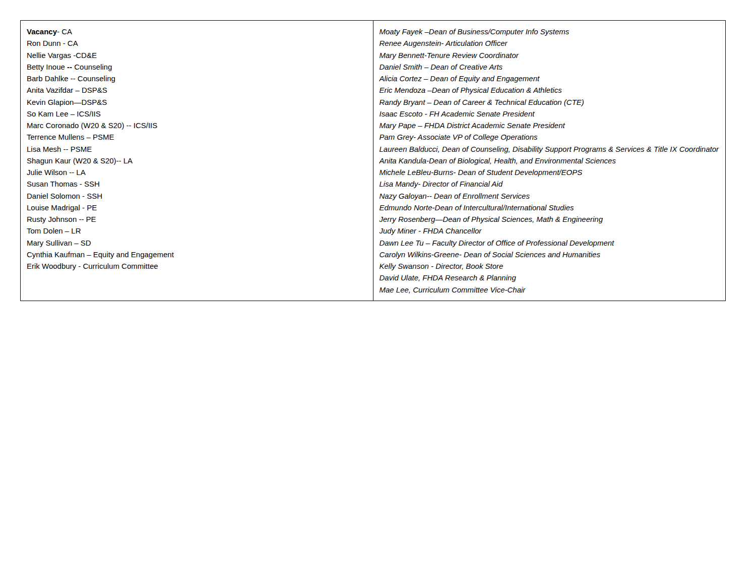| Vacancy - CA Ron Dunn - CA Nellie Vargas -CD&E Betty Inoue -- Counseling Barb Dahlke -- Counseling Anita Vazifdar – DSP&S Kevin Glapion—DSP&S So Kam Lee – ICS/IIS Marc Coronado (W20 & S20) -- ICS/IIS Terrence Mullens – PSME Lisa Mesh -- PSME Shagun Kaur (W20 & S20)-- LA Julie Wilson -- LA Susan Thomas - SSH Daniel Solomon - SSH Louise Madrigal - PE Rusty Johnson -- PE Tom Dolen – LR Mary Sullivan – SD Cynthia Kaufman – Equity and Engagement Erik Woodbury - Curriculum Committee | Moaty Fayek –Dean of Business/Computer Info Systems Renee Augenstein- Articulation Officer Mary Bennett-Tenure Review Coordinator Daniel Smith – Dean of Creative Arts Alicia Cortez – Dean of Equity and Engagement Eric Mendoza –Dean of Physical Education & Athletics Randy Bryant – Dean of Career & Technical Education (CTE) Isaac Escoto - FH Academic Senate President Mary Pape – FHDA District Academic Senate President Pam Grey- Associate VP of College Operations Laureen Balducci, Dean of Counseling, Disability Support Programs & Services & Title IX Coordinator Anita Kandula-Dean of Biological, Health, and Environmental Sciences Michele LeBleu-Burns- Dean of Student Development/EOPS Lisa Mandy- Director of Financial Aid Nazy Galoyan-- Dean of Enrollment Services Edmundo Norte-Dean of Intercultural/International Studies Jerry Rosenberg—Dean of Physical Sciences, Math & Engineering Judy Miner - FHDA Chancellor Dawn Lee Tu – Faculty Director of Office of Professional Development Carolyn Wilkins-Greene- Dean of Social Sciences and Humanities Kelly Swanson - Director, Book Store David Ulate, FHDA Research & Planning Mae Lee, Curriculum Committee Vice-Chair |